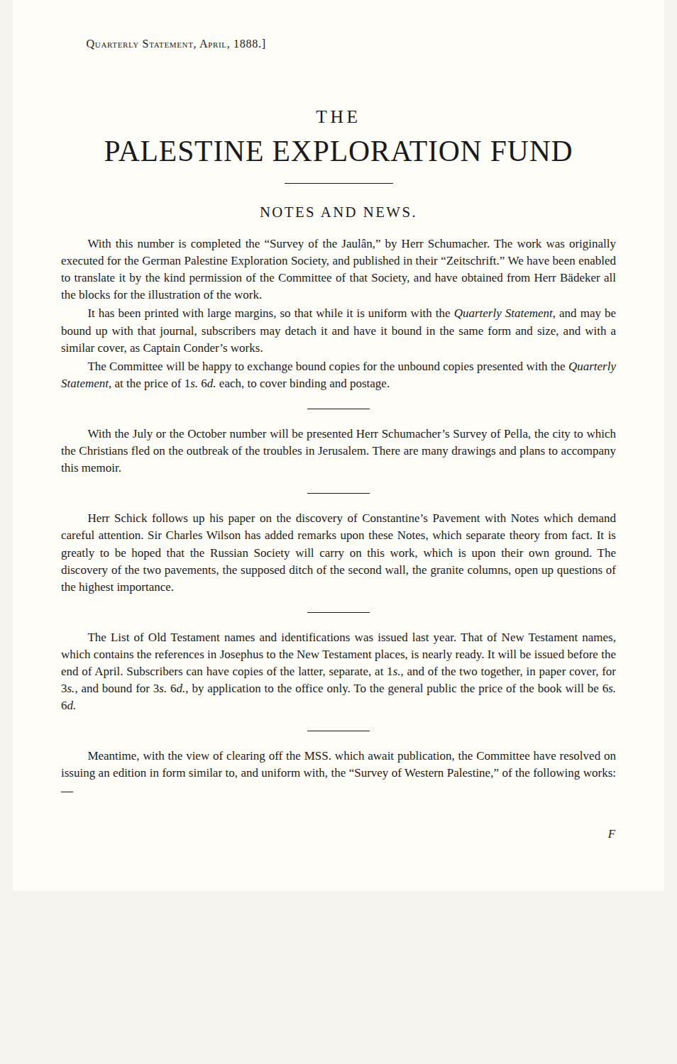Quarterly Statement, April, 1888.]
THE
PALESTINE EXPLORATION FUND
NOTES AND NEWS.
With this number is completed the “Survey of the Jaulân,” by Herr Schumacher. The work was originally executed for the German Palestine Exploration Society, and published in their “Zeitschrift.” We have been enabled to translate it by the kind permission of the Committee of that Society, and have obtained from Herr Bädeker all the blocks for the illustration of the work.
It has been printed with large margins, so that while it is uniform with the Quarterly Statement, and may be bound up with that journal, subscribers may detach it and have it bound in the same form and size, and with a similar cover, as Captain Conder’s works.
The Committee will be happy to exchange bound copies for the unbound copies presented with the Quarterly Statement, at the price of 1s. 6d. each, to cover binding and postage.
With the July or the October number will be presented Herr Schumacher’s Survey of Pella, the city to which the Christians fled on the outbreak of the troubles in Jerusalem. There are many drawings and plans to accompany this memoir.
Herr Schick follows up his paper on the discovery of Constantine’s Pavement with Notes which demand careful attention. Sir Charles Wilson has added remarks upon these Notes, which separate theory from fact. It is greatly to be hoped that the Russian Society will carry on this work, which is upon their own ground. The discovery of the two pavements, the supposed ditch of the second wall, the granite columns, open up questions of the highest importance.
The List of Old Testament names and identifications was issued last year. That of New Testament names, which contains the references in Josephus to the New Testament places, is nearly ready. It will be issued before the end of April. Subscribers can have copies of the latter, separate, at 1s., and of the two together, in paper cover, for 3s., and bound for 3s. 6d., by application to the office only. To the general public the price of the book will be 6s. 6d.
Meantime, with the view of clearing off the MSS. which await publication, the Committee have resolved on issuing an edition in form similar to, and uniform with, the “Survey of Western Palestine,” of the following works:—
F